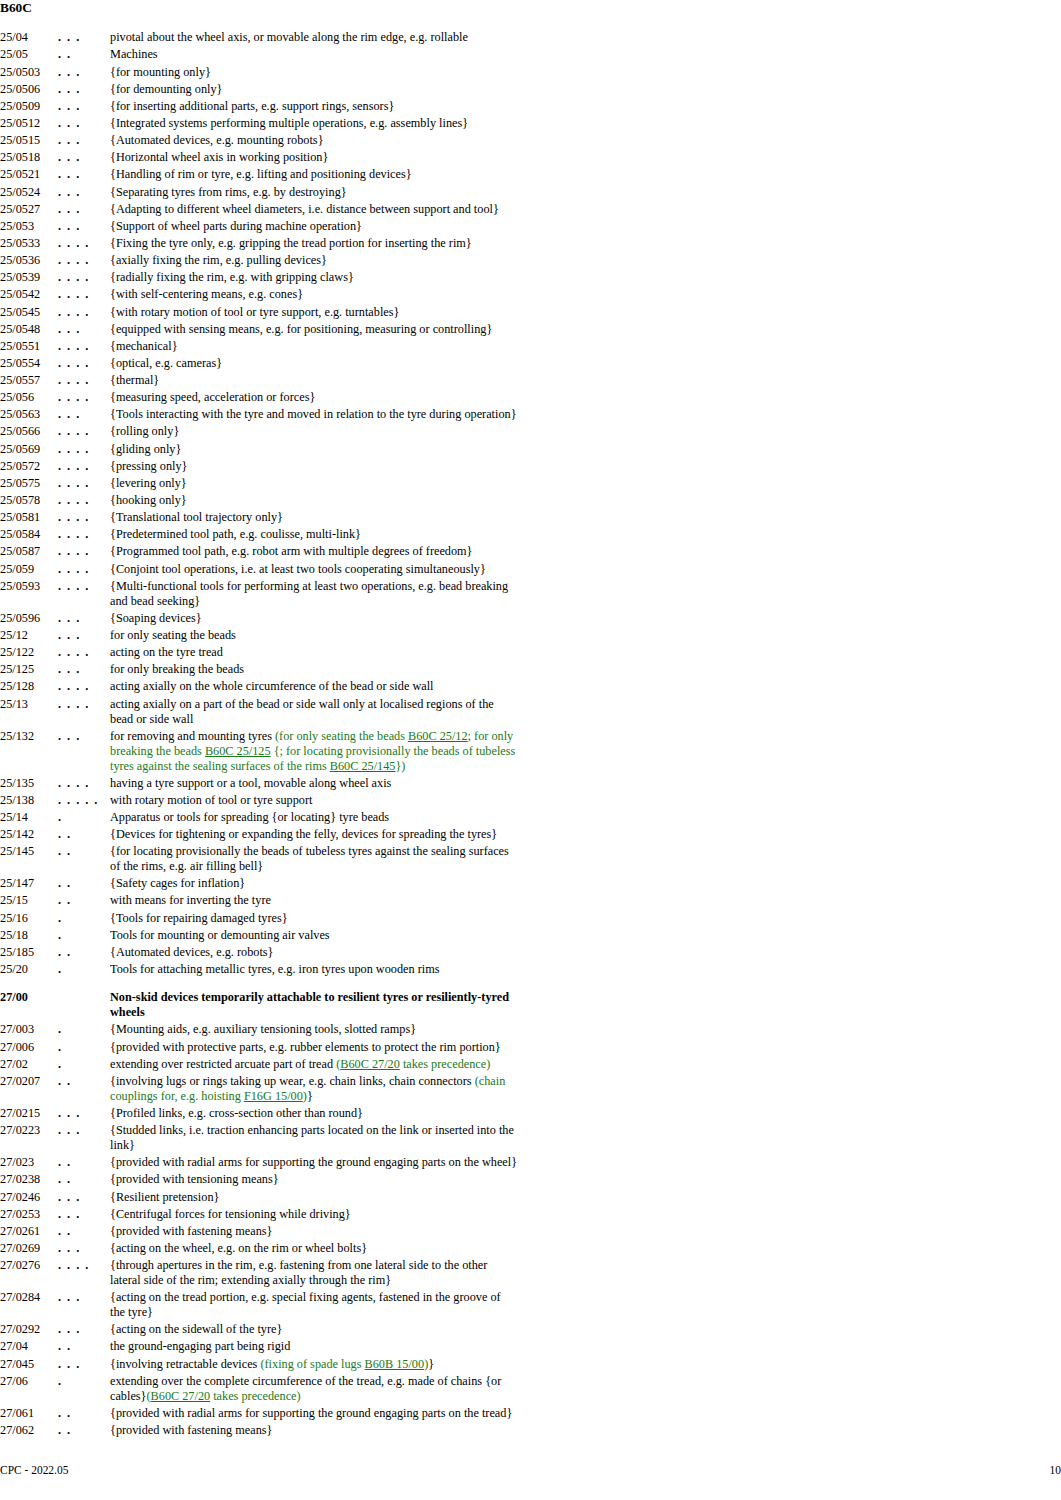B60C
| 25/04 | . . . | pivotal about the wheel axis, or movable along the rim edge, e.g. rollable |
| 25/05 | . . | Machines |
| 25/0503 | . . . | {for mounting only} |
| 25/0506 | . . . | {for demounting only} |
| 25/0509 | . . . | {for inserting additional parts, e.g. support rings, sensors} |
| 25/0512 | . . . | {Integrated systems performing multiple operations, e.g. assembly lines} |
| 25/0515 | . . . | {Automated devices, e.g. mounting robots} |
| 25/0518 | . . . | {Horizontal wheel axis in working position} |
| 25/0521 | . . . | {Handling of rim or tyre, e.g. lifting and positioning devices} |
| 25/0524 | . . . | {Separating tyres from rims, e.g. by destroying} |
| 25/0527 | . . . | {Adapting to different wheel diameters, i.e. distance between support and tool} |
| 25/053 | . . . | {Support of wheel parts during machine operation} |
| 25/0533 | . . . . | {Fixing the tyre only, e.g. gripping the tread portion for inserting the rim} |
| 25/0536 | . . . . | {axially fixing the rim, e.g. pulling devices} |
| 25/0539 | . . . . | {radially fixing the rim, e.g. with gripping claws} |
| 25/0542 | . . . . | {with self-centering means, e.g. cones} |
| 25/0545 | . . . . | {with rotary motion of tool or tyre support, e.g. turntables} |
| 25/0548 | . . . | {equipped with sensing means, e.g. for positioning, measuring or controlling} |
| 25/0551 | . . . . | {mechanical} |
| 25/0554 | . . . . | {optical, e.g. cameras} |
| 25/0557 | . . . . | {thermal} |
| 25/056 | . . . . | {measuring speed, acceleration or forces} |
| 25/0563 | . . . | {Tools interacting with the tyre and moved in relation to the tyre during operation} |
| 25/0566 | . . . . | {rolling only} |
| 25/0569 | . . . . | {gliding only} |
| 25/0572 | . . . . | {pressing only} |
| 25/0575 | . . . . | {levering only} |
| 25/0578 | . . . . | {hooking only} |
| 25/0581 | . . . . | {Translational tool trajectory only} |
| 25/0584 | . . . . | {Predetermined tool path, e.g. coulisse, multi-link} |
| 25/0587 | . . . . | {Programmed tool path, e.g. robot arm with multiple degrees of freedom} |
| 25/059 | . . . . | {Conjoint tool operations, i.e. at least two tools cooperating simultaneously} |
| 25/0593 | . . . . | {Multi-functional tools for performing at least two operations, e.g. bead breaking and bead seeking} |
| 25/0596 | . . . | {Soaping devices} |
| 25/12 | . . . | for only seating the beads |
| 25/122 | . . . . | acting on the tyre tread |
| 25/125 | . . . | for only breaking the beads |
| 25/128 | . . . . | acting axially on the whole circumference of the bead or side wall |
| 25/13 | . . . . | acting axially on a part of the bead or side wall only at localised regions of the bead or side wall |
| 25/132 | . . . | for removing and mounting tyres (for only seating the beads B60C 25/12 ; for only breaking the beads B60C 25/125 {; for locating provisionally the beads of tubeless tyres against the sealing surfaces of the rims B60C 25/145 }) |
| 25/135 | . . . . | having a tyre support or a tool, movable along wheel axis |
| 25/138 | . . . . . | with rotary motion of tool or tyre support |
| 25/14 | . | Apparatus or tools for spreading {or locating} tyre beads |
| 25/142 | . . | {Devices for tightening or expanding the felly, devices for spreading the tyres} |
| 25/145 | . . | {for locating provisionally the beads of tubeless tyres against the sealing surfaces of the rims, e.g. air filling bell} |
| 25/147 | . . | {Safety cages for inflation} |
| 25/15 | . . | with means for inverting the tyre |
| 25/16 | . | {Tools for repairing damaged tyres} |
| 25/18 | . | Tools for mounting or demounting air valves |
| 25/185 | . . | {Automated devices, e.g. robots} |
| 25/20 | . | Tools for attaching metallic tyres, e.g. iron tyres upon wooden rims |
| 27/00 | | Non-skid devices temporarily attachable to resilient tyres or resiliently-tyred wheels |
| 27/003 | . | {Mounting aids, e.g. auxiliary tensioning tools, slotted ramps} |
| 27/006 | . | {provided with protective parts, e.g. rubber elements to protect the rim portion} |
| 27/02 | . | extending over restricted arcuate part of tread ( B60C 27/20 takes precedence) |
| 27/0207 | . . | {involving lugs or rings taking up wear, e.g. chain links, chain connectors (chain couplings for, e.g. hoisting F16G 15/00 ) } |
| 27/0215 | . . . | {Profiled links, e.g. cross-section other than round} |
| 27/0223 | . . . | {Studded links, i.e. traction enhancing parts located on the link or inserted into the link} |
| 27/023 | . . | {provided with radial arms for supporting the ground engaging parts on the wheel} |
| 27/0238 | . . | {provided with tensioning means} |
| 27/0246 | . . . | {Resilient pretension} |
| 27/0253 | . . . | {Centrifugal forces for tensioning while driving} |
| 27/0261 | . . | {provided with fastening means} |
| 27/0269 | . . . | {acting on the wheel, e.g. on the rim or wheel bolts} |
| 27/0276 | . . . . | {through apertures in the rim, e.g. fastening from one lateral side to the other lateral side of the rim; extending axially through the rim} |
| 27/0284 | . . . | {acting on the tread portion, e.g. special fixing agents, fastened in the groove of the tyre} |
| 27/0292 | . . . | {acting on the sidewall of the tyre} |
| 27/04 | . . | the ground-engaging part being rigid |
| 27/045 | . . . | {involving retractable devices (fixing of spade lugs B60B 15/00 ) } |
| 27/06 | . | extending over the complete circumference of the tread, e.g. made of chains {or cables} ( B60C 27/20 takes precedence) |
| 27/061 | . . | {provided with radial arms for supporting the ground engaging parts on the tread} |
| 27/062 | . . | {provided with fastening means} |
CPC - 2022.05
10